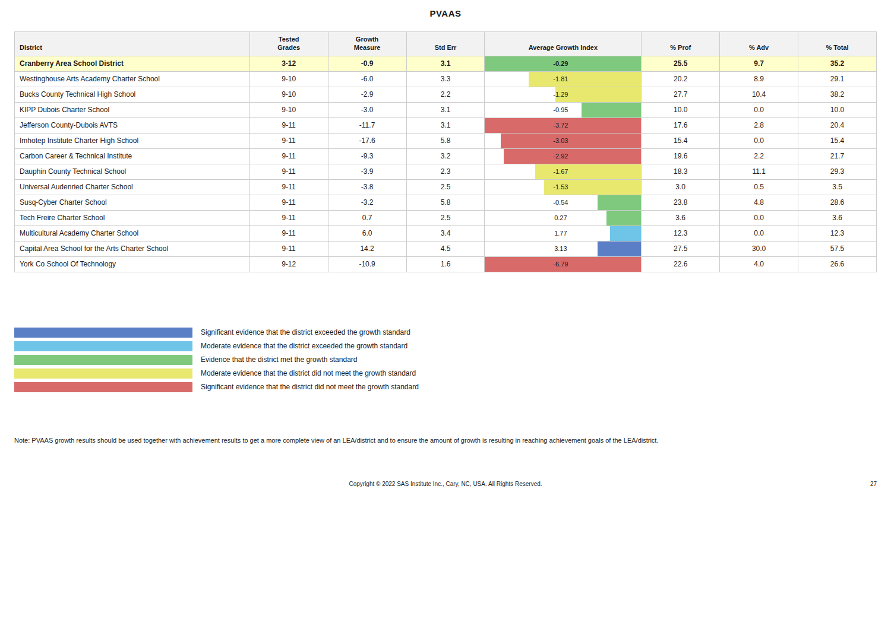PVAAS
| District | Tested Grades | Growth Measure | Std Err | Average Growth Index | % Prof | % Adv | % Total |
| --- | --- | --- | --- | --- | --- | --- | --- |
| Cranberry Area School District | 3-12 | -0.9 | 3.1 | -0.29 | 25.5 | 9.7 | 35.2 |
| Westinghouse Arts Academy Charter School | 9-10 | -6.0 | 3.3 | -1.81 | 20.2 | 8.9 | 29.1 |
| Bucks County Technical High School | 9-10 | -2.9 | 2.2 | -1.29 | 27.7 | 10.4 | 38.2 |
| KIPP Dubois Charter School | 9-10 | -3.0 | 3.1 | -0.95 | 10.0 | 0.0 | 10.0 |
| Jefferson County-Dubois AVTS | 9-11 | -11.7 | 3.1 | -3.72 | 17.6 | 2.8 | 20.4 |
| Imhotep Institute Charter High School | 9-11 | -17.6 | 5.8 | -3.03 | 15.4 | 0.0 | 15.4 |
| Carbon Career & Technical Institute | 9-11 | -9.3 | 3.2 | -2.92 | 19.6 | 2.2 | 21.7 |
| Dauphin County Technical School | 9-11 | -3.9 | 2.3 | -1.67 | 18.3 | 11.1 | 29.3 |
| Universal Audenried Charter School | 9-11 | -3.8 | 2.5 | -1.53 | 3.0 | 0.5 | 3.5 |
| Susq-Cyber Charter School | 9-11 | -3.2 | 5.8 | -0.54 | 23.8 | 4.8 | 28.6 |
| Tech Freire Charter School | 9-11 | 0.7 | 2.5 | 0.27 | 3.6 | 0.0 | 3.6 |
| Multicultural Academy Charter School | 9-11 | 6.0 | 3.4 | 1.77 | 12.3 | 0.0 | 12.3 |
| Capital Area School for the Arts Charter School | 9-11 | 14.2 | 4.5 | 3.13 | 27.5 | 30.0 | 57.5 |
| York Co School Of Technology | 9-12 | -10.9 | 1.6 | -6.79 | 22.6 | 4.0 | 26.6 |
| | Significant evidence that the district exceeded the growth standard |
| | Moderate evidence that the district exceeded the growth standard |
| | Evidence that the district met the growth standard |
| | Moderate evidence that the district did not meet the growth standard |
| | Significant evidence that the district did not meet the growth standard |
Note: PVAAS growth results should be used together with achievement results to get a more complete view of an LEA/district and to ensure the amount of growth is resulting in reaching achievement goals of the LEA/district.
Copyright © 2022 SAS Institute Inc., Cary, NC, USA. All Rights Reserved. 27